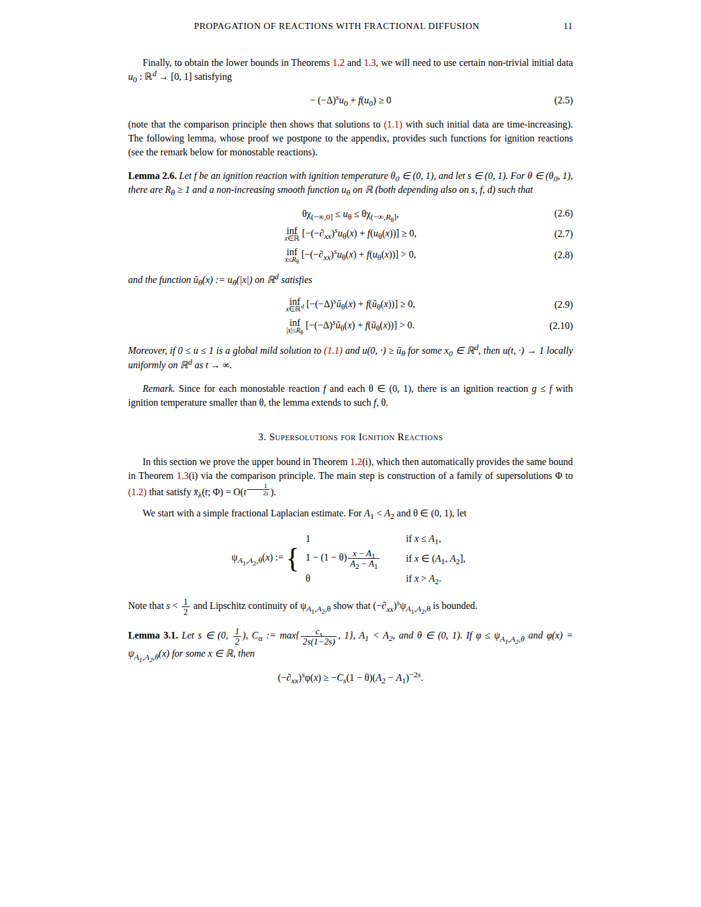PROPAGATION OF REACTIONS WITH FRACTIONAL DIFFUSION 11
Finally, to obtain the lower bounds in Theorems 1.2 and 1.3, we will need to use certain non-trivial initial data u0 : ℝd → [0, 1] satisfying
− (−Δ)su0 + f(u0) ≥ 0 (2.5)
(note that the comparison principle then shows that solutions to (1.1) with such initial data are time-increasing). The following lemma, whose proof we postpone to the appendix, provides such functions for ignition reactions (see the remark below for monostable reactions).
Lemma 2.6. Let f be an ignition reaction with ignition temperature θ0 ∈ (0, 1), and let s ∈ (0, 1). For θ ∈ (θ0, 1), there are Rθ ≥ 1 and a non-increasing smooth function uθ on ℝ (both depending also on s, f, d) such that
θχ(−∞,0] ≤ uθ ≤ θχ(−∞,Rθ], (2.6)
inf x∈ℝ [−(−∂xx)suθ(x) + f(uθ(x))] ≥ 0, (2.7)
inf x≤Rθ [−(−∂xx)suθ(x) + f(uθ(x))] > 0, (2.8)
and the function ūθ(x) := uθ(|x|) on ℝd satisfies
inf x∈ℝd [−(−Δ)sūθ(x) + f(ūθ(x))] ≥ 0, (2.9)
inf|x|≤Rθ [−(−Δ)sūθ(x) + f(ūθ(x))] > 0. (2.10)
Moreover, if 0 ≤ u ≤ 1 is a global mild solution to (1.1) and u(0, ·) ≥ ūθ for some x0 ∈ ℝd, then u(t, ·) → 1 locally uniformly on ℝd as t → ∞.
Remark. Since for each monostable reaction f and each θ ∈ (0, 1), there is an ignition reaction g ≤ f with ignition temperature smaller than θ, the lemma extends to such f, θ.
3. Supersolutions for Ignition Reactions
In this section we prove the upper bound in Theorem 1.2(i), which then automatically provides the same bound in Theorem 1.3(i) via the comparison principle. The main step is construction of a family of supersolutions Φ to (1.2) that satisfy x̄λ(t; Φ) = O(t12s).
We start with a simple fractional Laplacian estimate. For A1 < A2 and θ ∈ (0, 1), let
ψA1,A2,θ(x) := {
| 1 | if x ≤ A 1 , |
| 1 − (1 − θ) x − A 1 A 2 − A 1 | if x ∈ ( A 1 , A 2 ], |
| θ | if x > A 2 . |
Note that s < 12 and Lipschitz continuity of ψA1,A2,θ show that (−∂xx)sψA1,A2,θ is bounded.
Lemma 3.1. Let s ∈ (0, 12), Cα := max{cs 2s(1−2s), 1}, A1 < A2, and θ ∈ (0, 1). If φ ≤ ψA1,A2,θ and φ(x) = ψA1,A2,θ(x) for some x ∈ ℝ, then
(−∂xx)sφ(x) ≥ −Cs(1 − θ)(A2 − A1)−2s.